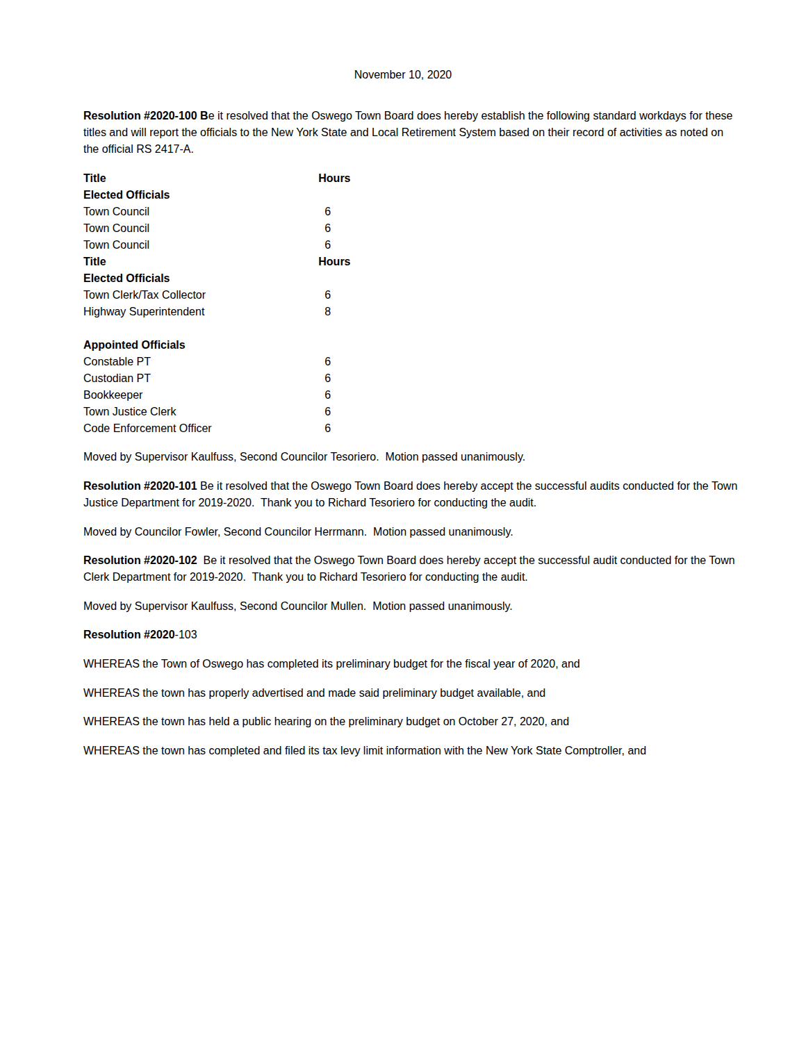November 10, 2020
Resolution #2020-100 Be it resolved that the Oswego Town Board does hereby establish the following standard workdays for these titles and will report the officials to the New York State and Local Retirement System based on their record of activities as noted on the official RS 2417-A.
| Title | Hours |
| Elected Officials | |
| Town Council | 6 |
| Town Council | 6 |
| Town Council | 6 |
| Title | Hours |
| Elected Officials | |
| Town Clerk/Tax Collector | 6 |
| Highway Superintendent | 8 |
| Appointed Officials | |
| Constable PT | 6 |
| Custodian PT | 6 |
| Bookkeeper | 6 |
| Town Justice Clerk | 6 |
| Code Enforcement Officer | 6 |
Moved by Supervisor Kaulfuss, Second Councilor Tesoriero. Motion passed unanimously.
Resolution #2020-101 Be it resolved that the Oswego Town Board does hereby accept the successful audits conducted for the Town Justice Department for 2019-2020. Thank you to Richard Tesoriero for conducting the audit.
Moved by Councilor Fowler, Second Councilor Herrmann. Motion passed unanimously.
Resolution #2020-102 Be it resolved that the Oswego Town Board does hereby accept the successful audit conducted for the Town Clerk Department for 2019-2020. Thank you to Richard Tesoriero for conducting the audit.
Moved by Supervisor Kaulfuss, Second Councilor Mullen. Motion passed unanimously.
Resolution #2020-103
WHEREAS the Town of Oswego has completed its preliminary budget for the fiscal year of 2020, and
WHEREAS the town has properly advertised and made said preliminary budget available, and
WHEREAS the town has held a public hearing on the preliminary budget on October 27, 2020, and
WHEREAS the town has completed and filed its tax levy limit information with the New York State Comptroller, and